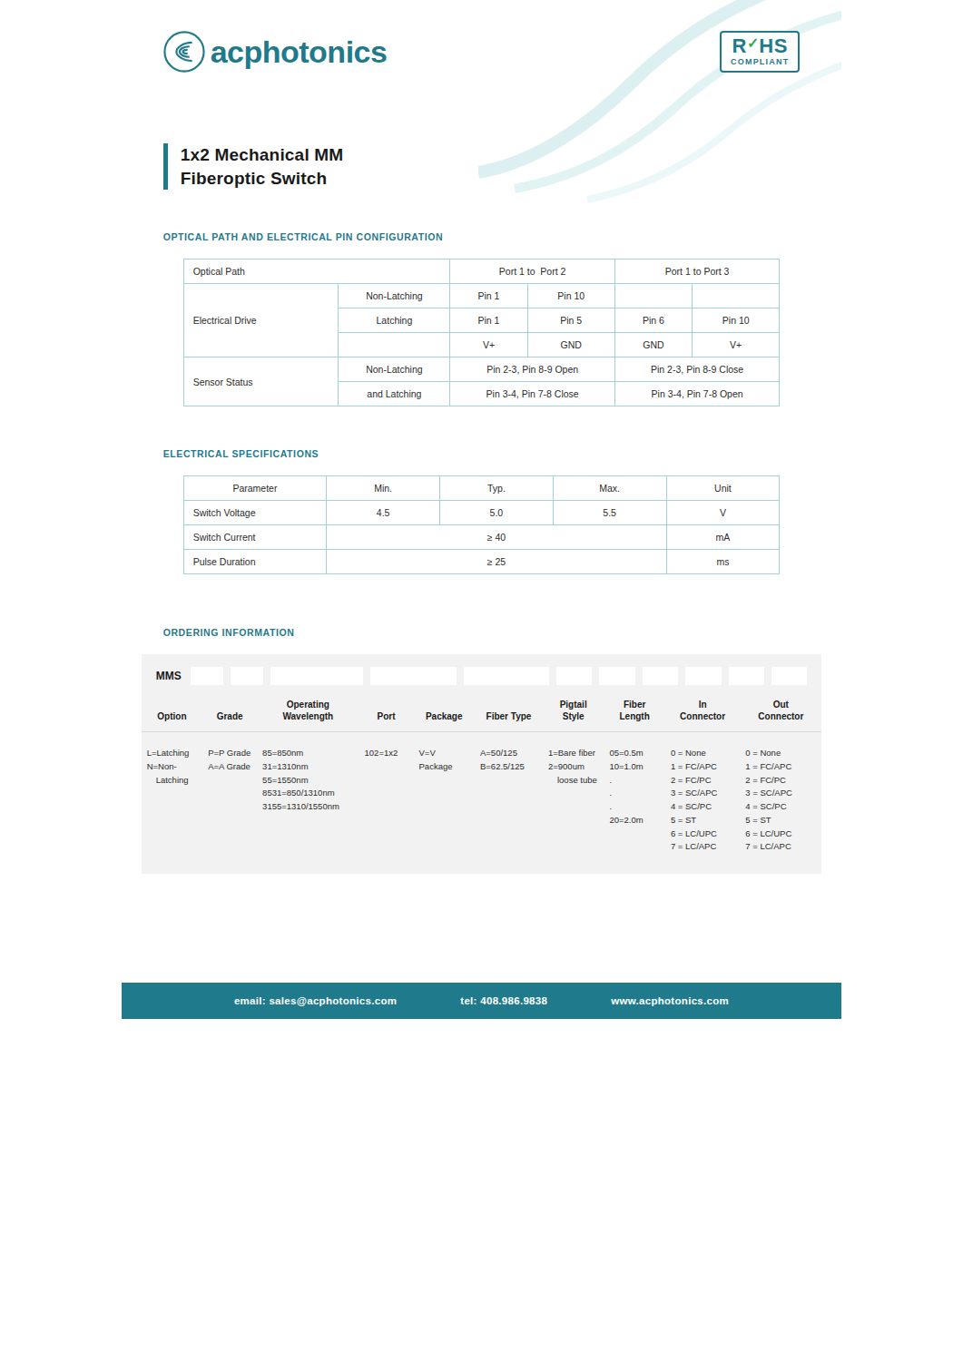acphotonics
R✓HS
COMPLIANT
1x2 Mechanical MM
Fiberoptic Switch
Optical Path and Electrical Pin Configuration
| Optical Path | Port 1 to Port 2 | Port 1 to Port 3 |
| Electrical Drive | Non-Latching | Pin 1 | Pin 10 | | |
| Latching | Pin 1 | Pin 5 | Pin 6 | Pin 10 |
| | V+ | GND | GND | V+ |
| Sensor Status | Non-Latching | Pin 2-3, Pin 8-9 Open | Pin 2-3, Pin 8-9 Close |
| and Latching | Pin 3-4, Pin 7-8 Close | Pin 3-4, Pin 7-8 Open |
Electrical Specifications
| Parameter | Min. | Typ. | Max. | Unit |
| --- | --- | --- | --- | --- |
| Switch Voltage | 4.5 | 5.0 | 5.5 | V |
| Switch Current | ≥ 40 | mA |
| Pulse Duration | ≥ 25 | ms |
Ordering Information
MMS
| Option | Grade | Operating Wavelength | Port | Package | Fiber Type | Pigtail Style | Fiber Length | In Connector | Out Connector |
| --- | --- | --- | --- | --- | --- | --- | --- | --- | --- |
| L=Latching N=Non- Latching | P=P Grade A=A Grade | 85=850nm 31=1310nm 55=1550nm 8531=850/1310nm 3155=1310/1550nm | 102=1x2 | V=V Package | A=50/125 B=62.5/125 | 1=Bare fiber 2=900um loose tube | 05=0.5m 10=1.0m . . . 20=2.0m | 0 = None 1 = FC/APC 2 = FC/PC 3 = SC/APC 4 = SC/PC 5 = ST 6 = LC/UPC 7 = LC/APC | 0 = None 1 = FC/APC 2 = FC/PC 3 = SC/APC 4 = SC/PC 5 = ST 6 = LC/UPC 7 = LC/APC |
email: sales@acphotonics.com tel: 408.986.9838 www.acphotonics.com